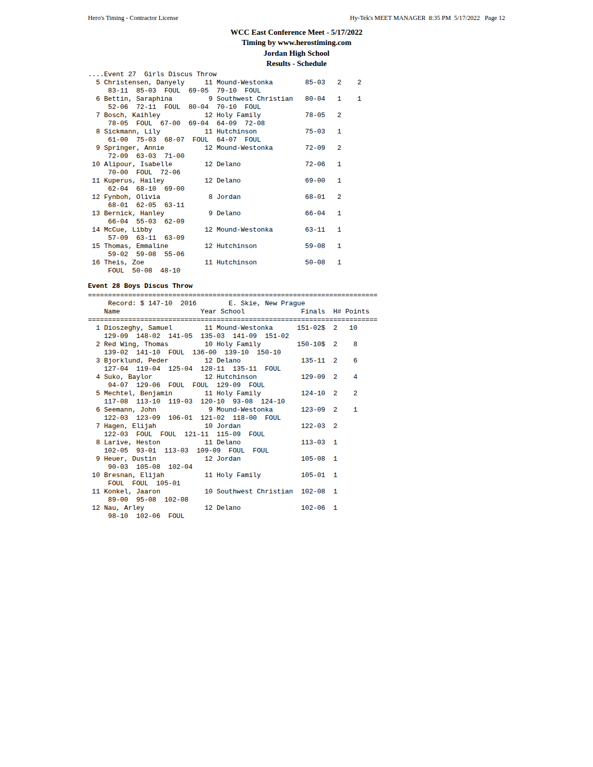Hero's Timing - Contractor License Hy-Tek's MEET MANAGER 8:35 PM 5/17/2022 Page 12
WCC East Conference Meet - 5/17/2022
Timing by www.herostiming.com
Jordan High School
Results - Schedule
....Event 27  Girls Discus Throw
  5 Christensen, Danyely     11 Mound-Westonka        85-03   2    2
     83-11  85-03  FOUL  69-05  79-10  FOUL
  6 Bettin, Saraphina         9 Southwest Christian   80-04   1    1
     52-06  72-11  FOUL  80-04  70-10  FOUL
  7 Bosch, Kaihley           12 Holy Family           78-05   2
     78-05  FOUL  67-00  69-04  64-09  72-08
  8 Sickmann, Lily           11 Hutchinson            75-03   1
     61-00  75-03  68-07  FOUL  64-07  FOUL
  9 Springer, Annie          12 Mound-Westonka        72-09   2
     72-09  63-03  71-00
 10 Alipour, Isabelle        12 Delano                72-06   1
     70-00  FOUL  72-06
 11 Kuperus, Hailey          12 Delano                69-00   1
     62-04  68-10  69-00
 12 Fynboh, Olivia            8 Jordan                68-01   2
     68-01  62-05  63-11
 13 Bernick, Hanley           9 Delano                66-04   1
     66-04  55-03  62-09
 14 McCue, Libby             12 Mound-Westonka        63-11   1
     57-09  63-11  63-09
 15 Thomas, Emmaline         12 Hutchinson            59-08   1
     59-02  59-08  55-06
 16 Theis, Zoe               11 Hutchinson            50-08   1
     FOUL  50-08  48-10
Event 28 Boys Discus Throw
========================================================================
     Record: $ 147-10  2016        E. Skie, New Prague
    Name                    Year School              Finals  H# Points
========================================================================
  1 Dioszeghy, Samuel        11 Mound-Westonka      151-02$  2   10
    129-09  148-02  141-05  135-03  141-09  151-02
  2 Red Wing, Thomas         10 Holy Family         150-10$  2    8
    139-02  141-10  FOUL  136-00  139-10  150-10
  3 Bjorklund, Peder         12 Delano               135-11  2    6
    127-04  119-04  125-04  128-11  135-11  FOUL
  4 Suko, Baylor             12 Hutchinson           129-09  2    4
     94-07  129-06  FOUL  FOUL  129-09  FOUL
  5 Mechtel, Benjamin        11 Holy Family          124-10  2    2
    117-08  113-10  119-03  120-10  93-08  124-10
  6 Seemann, John             9 Mound-Westonka       123-09  2    1
    122-03  123-09  106-01  121-02  118-00  FOUL
  7 Hagen, Elijah            10 Jordan               122-03  2
    122-03  FOUL  FOUL  121-11  115-09  FOUL
  8 Larive, Heston           11 Delano               113-03  1
    102-05  93-01  113-03  109-09  FOUL  FOUL
  9 Heuer, Dustin            12 Jordan               105-08  1
     90-03  105-08  102-04
 10 Bresnan, Elijah          11 Holy Family          105-01  1
     FOUL  FOUL  105-01
 11 Konkel, Jaaron           10 Southwest Christian  102-08  1
     89-00  95-08  102-08
 12 Nau, Arley               12 Delano               102-06  1
     98-10  102-06  FOUL